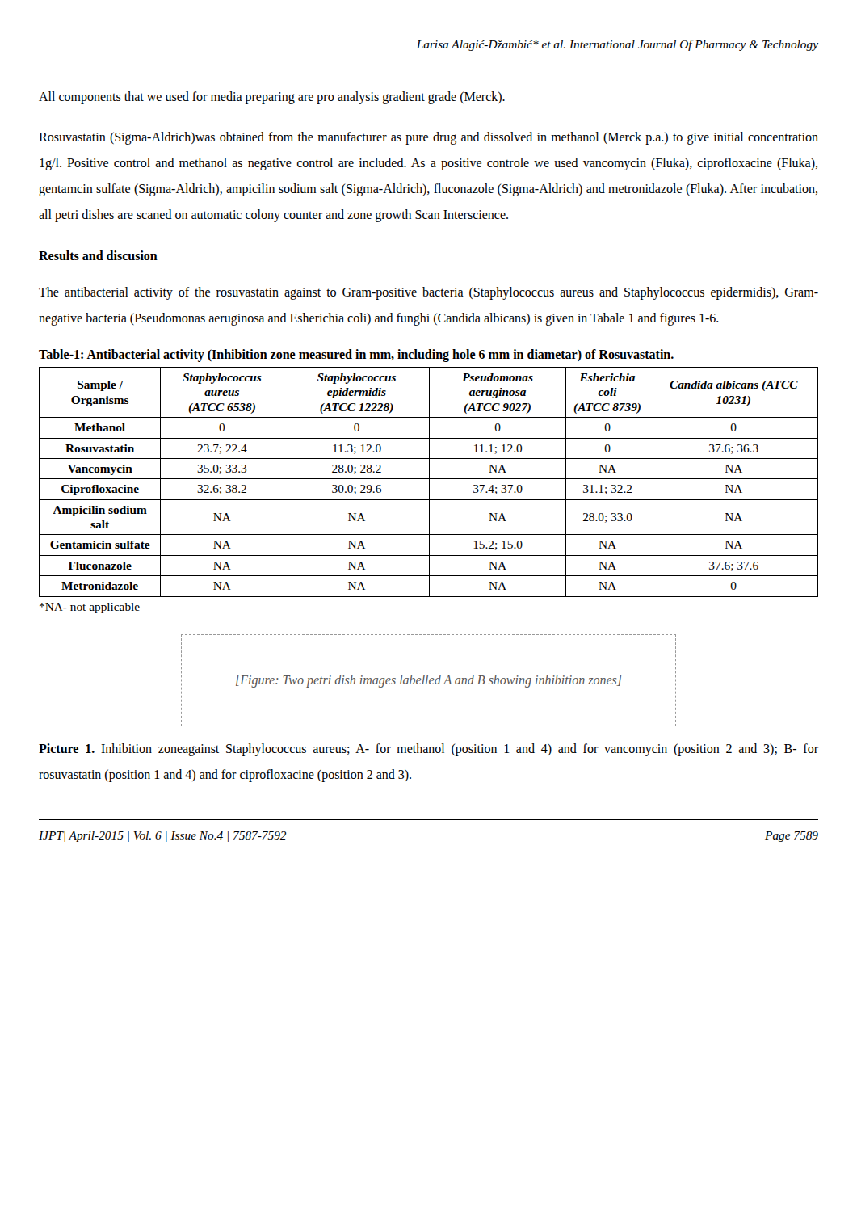Larisa Alagić-Džambić* et al. International Journal Of Pharmacy & Technology
All components that we used for media preparing are pro analysis gradient grade (Merck).
Rosuvastatin (Sigma-Aldrich)was obtained from the manufacturer as pure drug and dissolved in methanol (Merck p.a.) to give initial concentration 1g/l. Positive control and methanol as negative control are included. As a positive controle we used vancomycin (Fluka), ciprofloxacine (Fluka), gentamcin sulfate (Sigma-Aldrich), ampicilin sodium salt (Sigma-Aldrich), fluconazole (Sigma-Aldrich) and metronidazole (Fluka). After incubation, all petri dishes are scaned on automatic colony counter and zone growth Scan Interscience.
Results and discusion
The antibacterial activity of the rosuvastatin against to Gram-positive bacteria (Staphylococcus aureus and Staphylococcus epidermidis), Gram-negative bacteria (Pseudomonas aeruginosa and Esherichia coli) and funghi (Candida albicans) is given in Tabale 1 and figures 1-6.
Table-1: Antibacterial activity (Inhibition zone measured in mm, including hole 6 mm in diametar) of Rosuvastatin.
| Sample / Organisms | Staphylococcus aureus (ATCC 6538) | Staphylococcus epidermidis (ATCC 12228) | Pseudomonas aeruginosa (ATCC 9027) | Esherichia coli (ATCC 8739) | Candida albicans (ATCC 10231) |
| --- | --- | --- | --- | --- | --- |
| Methanol | 0 | 0 | 0 | 0 | 0 |
| Rosuvastatin | 23.7; 22.4 | 11.3; 12.0 | 11.1; 12.0 | 0 | 37.6; 36.3 |
| Vancomycin | 35.0; 33.3 | 28.0; 28.2 | NA | NA | NA |
| Ciprofloxacine | 32.6; 38.2 | 30.0; 29.6 | 37.4; 37.0 | 31.1; 32.2 | NA |
| Ampicilin sodium salt | NA | NA | NA | 28.0; 33.0 | NA |
| Gentamicin sulfate | NA | NA | 15.2; 15.0 | NA | NA |
| Fluconazole | NA | NA | NA | NA | 37.6; 37.6 |
| Metronidazole | NA | NA | NA | NA | 0 |
*NA- not applicable
[Figure: Two petri dish images labelled A and B showing inhibition zones]
Picture 1. Inhibition zoneagainst Staphylococcus aureus; A- for methanol (position 1 and 4) and for vancomycin (position 2 and 3); B- for rosuvastatin (position 1 and 4) and for ciprofloxacine (position 2 and 3).
IJPT| April-2015 | Vol. 6 | Issue No.4 | 7587-7592 Page 7589